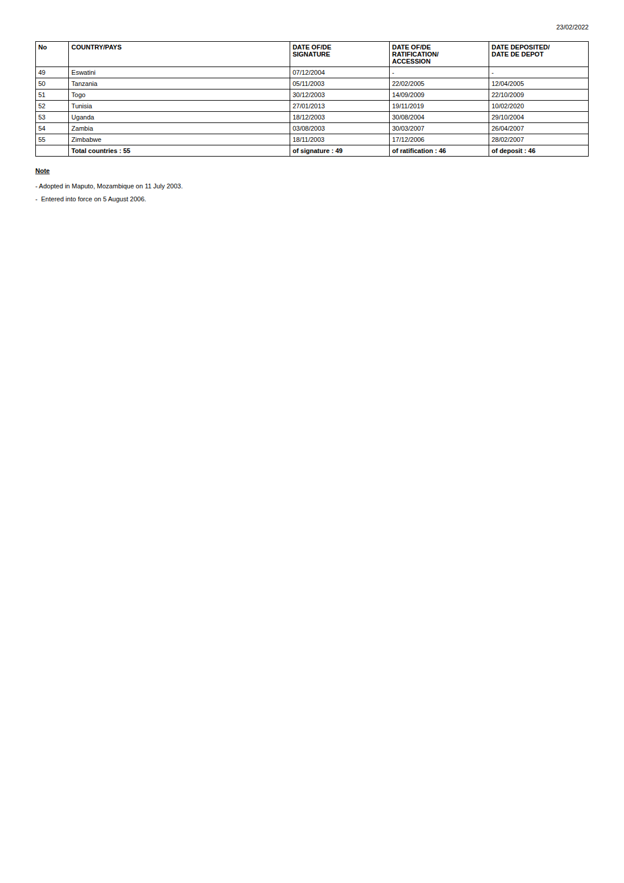23/02/2022
| No | COUNTRY/PAYS | DATE OF/DE SIGNATURE | DATE OF/DE RATIFICATION/ ACCESSION | DATE DEPOSITED/ DATE DE DEPOT |
| --- | --- | --- | --- | --- |
| 49 | Eswatini | 07/12/2004 | - | - |
| 50 | Tanzania | 05/11/2003 | 22/02/2005 | 12/04/2005 |
| 51 | Togo | 30/12/2003 | 14/09/2009 | 22/10/2009 |
| 52 | Tunisia | 27/01/2013 | 19/11/2019 | 10/02/2020 |
| 53 | Uganda | 18/12/2003 | 30/08/2004 | 29/10/2004 |
| 54 | Zambia | 03/08/2003 | 30/03/2007 | 26/04/2007 |
| 55 | Zimbabwe | 18/11/2003 | 17/12/2006 | 28/02/2007 |
| | Total countries : 55 | of signature : 49 | of ratification : 46 | of deposit : 46 |
Note
- Adopted in Maputo, Mozambique on 11 July 2003.
- Entered into force on 5 August 2006.